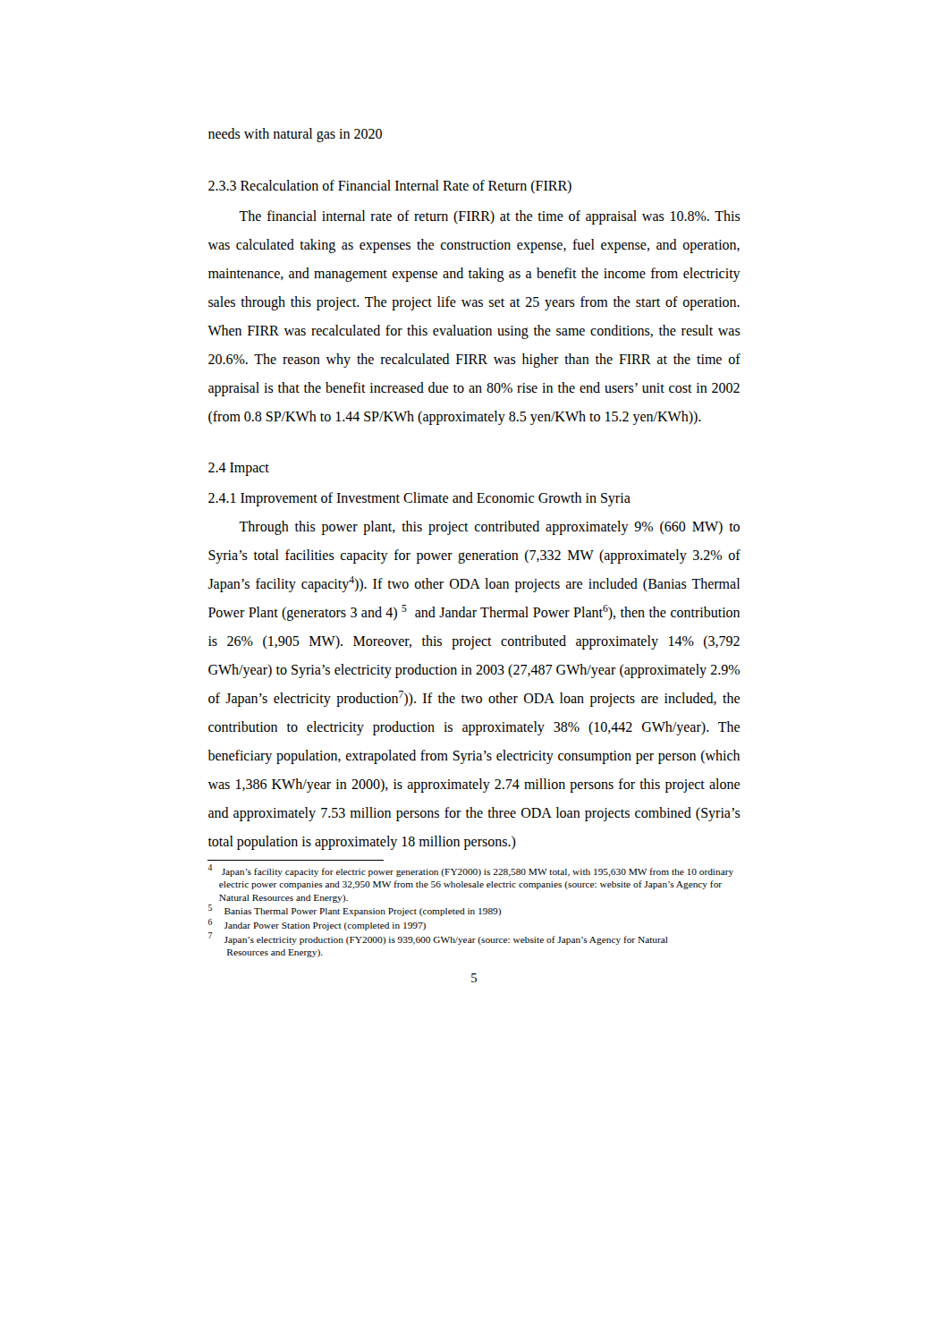needs with natural gas in 2020
2.3.3 Recalculation of Financial Internal Rate of Return (FIRR)
The financial internal rate of return (FIRR) at the time of appraisal was 10.8%. This was calculated taking as expenses the construction expense, fuel expense, and operation, maintenance, and management expense and taking as a benefit the income from electricity sales through this project. The project life was set at 25 years from the start of operation. When FIRR was recalculated for this evaluation using the same conditions, the result was 20.6%. The reason why the recalculated FIRR was higher than the FIRR at the time of appraisal is that the benefit increased due to an 80% rise in the end users’ unit cost in 2002 (from 0.8 SP/KWh to 1.44 SP/KWh (approximately 8.5 yen/KWh to 15.2 yen/KWh)).
2.4 Impact
2.4.1 Improvement of Investment Climate and Economic Growth in Syria
Through this power plant, this project contributed approximately 9% (660 MW) to Syria’s total facilities capacity for power generation (7,332 MW (approximately 3.2% of Japan’s facility capacity4)). If two other ODA loan projects are included (Banias Thermal Power Plant (generators 3 and 4) 5 and Jandar Thermal Power Plant6), then the contribution is 26% (1,905 MW). Moreover, this project contributed approximately 14% (3,792 GWh/year) to Syria’s electricity production in 2003 (27,487 GWh/year (approximately 2.9% of Japan’s electricity production7)). If the two other ODA loan projects are included, the contribution to electricity production is approximately 38% (10,442 GWh/year). The beneficiary population, extrapolated from Syria’s electricity consumption per person (which was 1,386 KWh/year in 2000), is approximately 2.74 million persons for this project alone and approximately 7.53 million persons for the three ODA loan projects combined (Syria’s total population is approximately 18 million persons.)
4 Japan’s facility capacity for electric power generation (FY2000) is 228,580 MW total, with 195,630 MW from the 10 ordinary electric power companies and 32,950 MW from the 56 wholesale electric companies (source: website of Japan’s Agency for Natural Resources and Energy).
5 Banias Thermal Power Plant Expansion Project (completed in 1989)
6 Jandar Power Station Project (completed in 1997)
7 Japan’s electricity production (FY2000) is 939,600 GWh/year (source: website of Japan’s Agency for Natural
Resources and Energy).
5